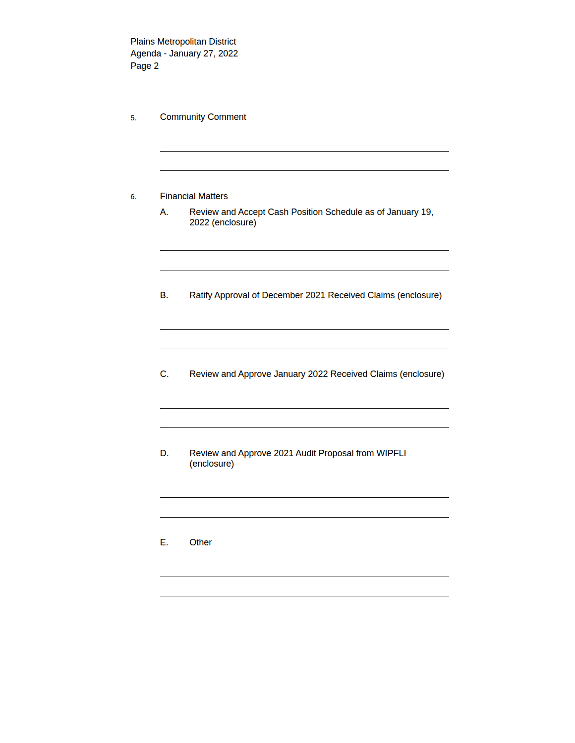Plains Metropolitan District
Agenda - January 27, 2022
Page 2
5.
Community Comment
6.
Financial Matters
A.
Review and Accept Cash Position Schedule as of January 19, 2022 (enclosure)
B.
Ratify Approval of December 2021 Received Claims (enclosure)
C.
Review and Approve January 2022 Received Claims (enclosure)
D.
Review and Approve 2021 Audit Proposal from WIPFLI (enclosure)
E.
Other